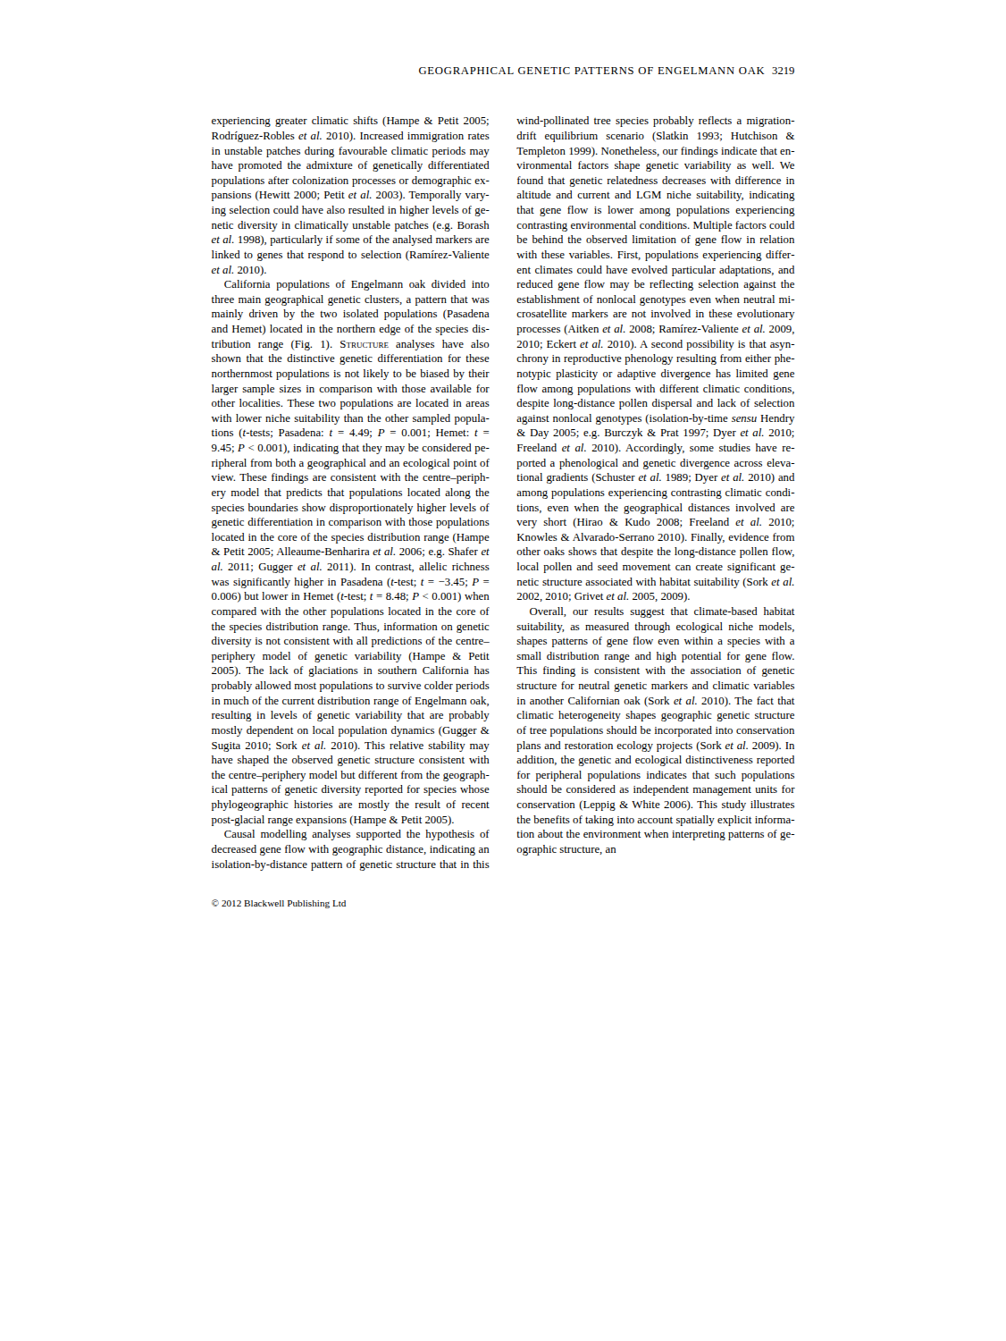Geographical genetic patterns of Engelmann oak3219
experiencing greater climatic shifts (Hampe & Petit 2005; Rodríguez-Robles et al. 2010). Increased immigration rates in unstable patches during favourable climatic periods may have promoted the admixture of genetically differentiated populations after colonization processes or demographic expansions (Hewitt 2000; Petit et al. 2003). Temporally varying selection could have also resulted in higher levels of genetic diversity in climatically unstable patches (e.g. Borash et al. 1998), particularly if some of the analysed markers are linked to genes that respond to selection (Ramírez-Valiente et al. 2010).
California populations of Engelmann oak divided into three main geographical genetic clusters, a pattern that was mainly driven by the two isolated populations (Pasadena and Hemet) located in the northern edge of the species distribution range (Fig. 1). Structure analyses have also shown that the distinctive genetic differentiation for these northernmost populations is not likely to be biased by their larger sample sizes in comparison with those available for other localities. These two populations are located in areas with lower niche suitability than the other sampled populations (t-tests; Pasadena: t = 4.49; P = 0.001; Hemet: t = 9.45; P < 0.001), indicating that they may be considered peripheral from both a geographical and an ecological point of view. These findings are consistent with the centre–periphery model that predicts that populations located along the species boundaries show disproportionately higher levels of genetic differentiation in comparison with those populations located in the core of the species distribution range (Hampe & Petit 2005; Alleaume-Benharira et al. 2006; e.g. Shafer et al. 2011; Gugger et al. 2011). In contrast, allelic richness was significantly higher in Pasadena (t-test; t = −3.45; P = 0.006) but lower in Hemet (t-test; t = 8.48; P < 0.001) when compared with the other populations located in the core of the species distribution range. Thus, information on genetic diversity is not consistent with all predictions of the centre–periphery model of genetic variability (Hampe & Petit 2005). The lack of glaciations in southern California has probably allowed most populations to survive colder periods in much of the current distribution range of Engelmann oak, resulting in levels of genetic variability that are probably mostly dependent on local population dynamics (Gugger & Sugita 2010; Sork et al. 2010). This relative stability may have shaped the observed genetic structure consistent with the centre–periphery model but different from the geographical patterns of genetic diversity reported for species whose phylogeographic histories are mostly the result of recent post-glacial range expansions (Hampe & Petit 2005).
Causal modelling analyses supported the hypothesis of decreased gene flow with geographic distance, indicating an isolation-by-distance pattern of genetic structure that in this wind-pollinated tree species probably reflects a migration-drift equilibrium scenario (Slatkin 1993; Hutchison & Templeton 1999). Nonetheless, our findings indicate that environmental factors shape genetic variability as well. We found that genetic relatedness decreases with difference in altitude and current and LGM niche suitability, indicating that gene flow is lower among populations experiencing contrasting environmental conditions. Multiple factors could be behind the observed limitation of gene flow in relation with these variables. First, populations experiencing different climates could have evolved particular adaptations, and reduced gene flow may be reflecting selection against the establishment of nonlocal genotypes even when neutral microsatellite markers are not involved in these evolutionary processes (Aitken et al. 2008; Ramírez-Valiente et al. 2009, 2010; Eckert et al. 2010). A second possibility is that asynchrony in reproductive phenology resulting from either phenotypic plasticity or adaptive divergence has limited gene flow among populations with different climatic conditions, despite long-distance pollen dispersal and lack of selection against nonlocal genotypes (isolation-by-time sensu Hendry & Day 2005; e.g. Burczyk & Prat 1997; Dyer et al. 2010; Freeland et al. 2010). Accordingly, some studies have reported a phenological and genetic divergence across elevational gradients (Schuster et al. 1989; Dyer et al. 2010) and among populations experiencing contrasting climatic conditions, even when the geographical distances involved are very short (Hirao & Kudo 2008; Freeland et al. 2010; Knowles & Alvarado-Serrano 2010). Finally, evidence from other oaks shows that despite the long-distance pollen flow, local pollen and seed movement can create significant genetic structure associated with habitat suitability (Sork et al. 2002, 2010; Grivet et al. 2005, 2009).
Overall, our results suggest that climate-based habitat suitability, as measured through ecological niche models, shapes patterns of gene flow even within a species with a small distribution range and high potential for gene flow. This finding is consistent with the association of genetic structure for neutral genetic markers and climatic variables in another Californian oak (Sork et al. 2010). The fact that climatic heterogeneity shapes geographic genetic structure of tree populations should be incorporated into conservation plans and restoration ecology projects (Sork et al. 2009). In addition, the genetic and ecological distinctiveness reported for peripheral populations indicates that such populations should be considered as independent management units for conservation (Leppig & White 2006). This study illustrates the benefits of taking into account spatially explicit information about the environment when interpreting patterns of geographic structure, an
© 2012 Blackwell Publishing Ltd